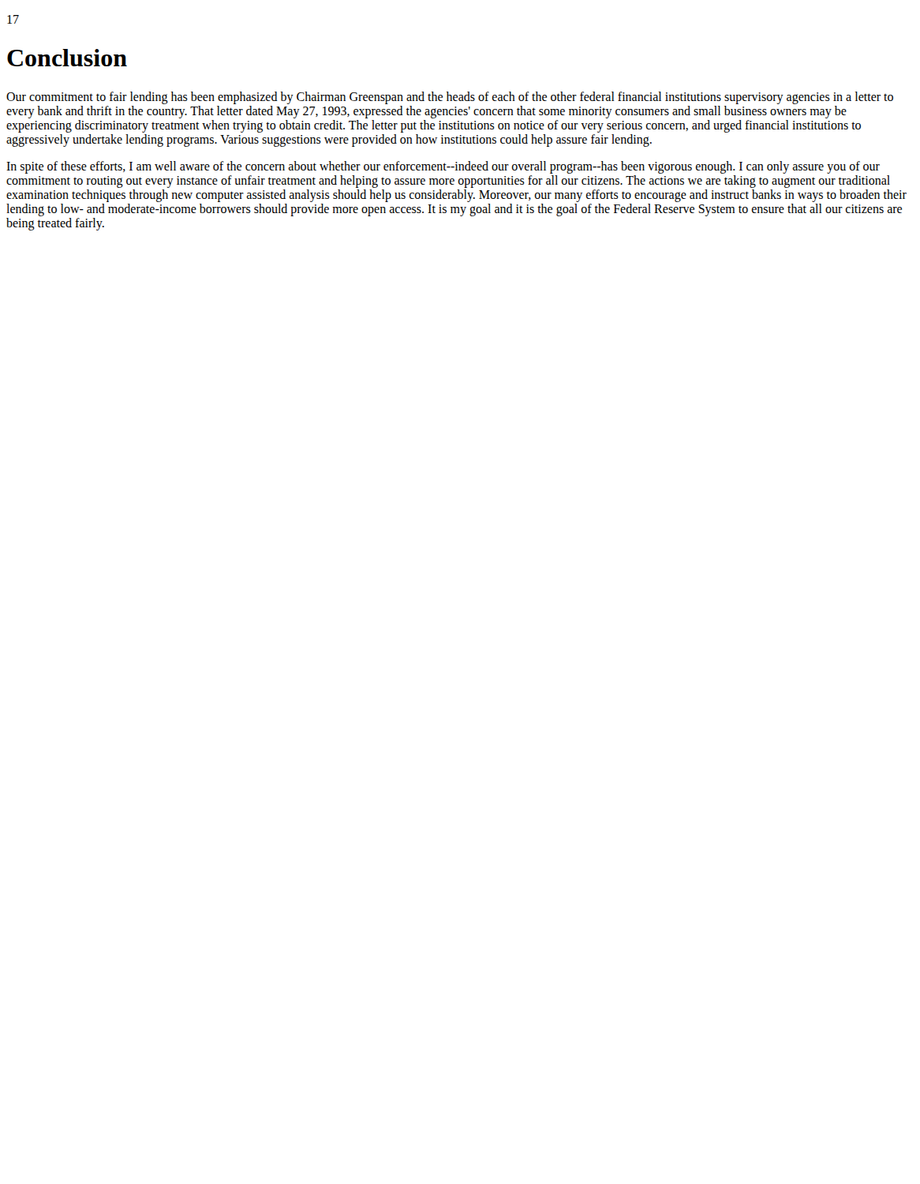17
Conclusion
Our commitment to fair lending has been emphasized by Chairman Greenspan and the heads of each of the other federal financial institutions supervisory agencies in a letter to every bank and thrift in the country. That letter dated May 27, 1993, expressed the agencies' concern that some minority consumers and small business owners may be experiencing discriminatory treatment when trying to obtain credit. The letter put the institutions on notice of our very serious concern, and urged financial institutions to aggressively undertake lending programs. Various suggestions were provided on how institutions could help assure fair lending.
In spite of these efforts, I am well aware of the concern about whether our enforcement--indeed our overall program--has been vigorous enough. I can only assure you of our commitment to routing out every instance of unfair treatment and helping to assure more opportunities for all our citizens. The actions we are taking to augment our traditional examination techniques through new computer assisted analysis should help us considerably. Moreover, our many efforts to encourage and instruct banks in ways to broaden their lending to low- and moderate-income borrowers should provide more open access. It is my goal and it is the goal of the Federal Reserve System to ensure that all our citizens are being treated fairly.